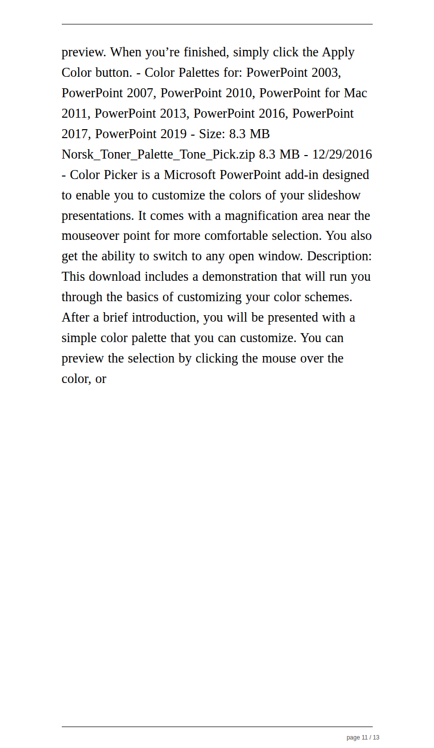preview. When you’re finished, simply click the Apply Color button. - Color Palettes for: PowerPoint 2003, PowerPoint 2007, PowerPoint 2010, PowerPoint for Mac 2011, PowerPoint 2013, PowerPoint 2016, PowerPoint 2017, PowerPoint 2019 - Size: 8.3 MB Norsk_Toner_Palette_Tone_Pick.zip 8.3 MB - 12/29/2016 - Color Picker is a Microsoft PowerPoint add-in designed to enable you to customize the colors of your slideshow presentations. It comes with a magnification area near the mouseover point for more comfortable selection. You also get the ability to switch to any open window. Description: This download includes a demonstration that will run you through the basics of customizing your color schemes. After a brief introduction, you will be presented with a simple color palette that you can customize. You can preview the selection by clicking the mouse over the color, or
page 11 / 13